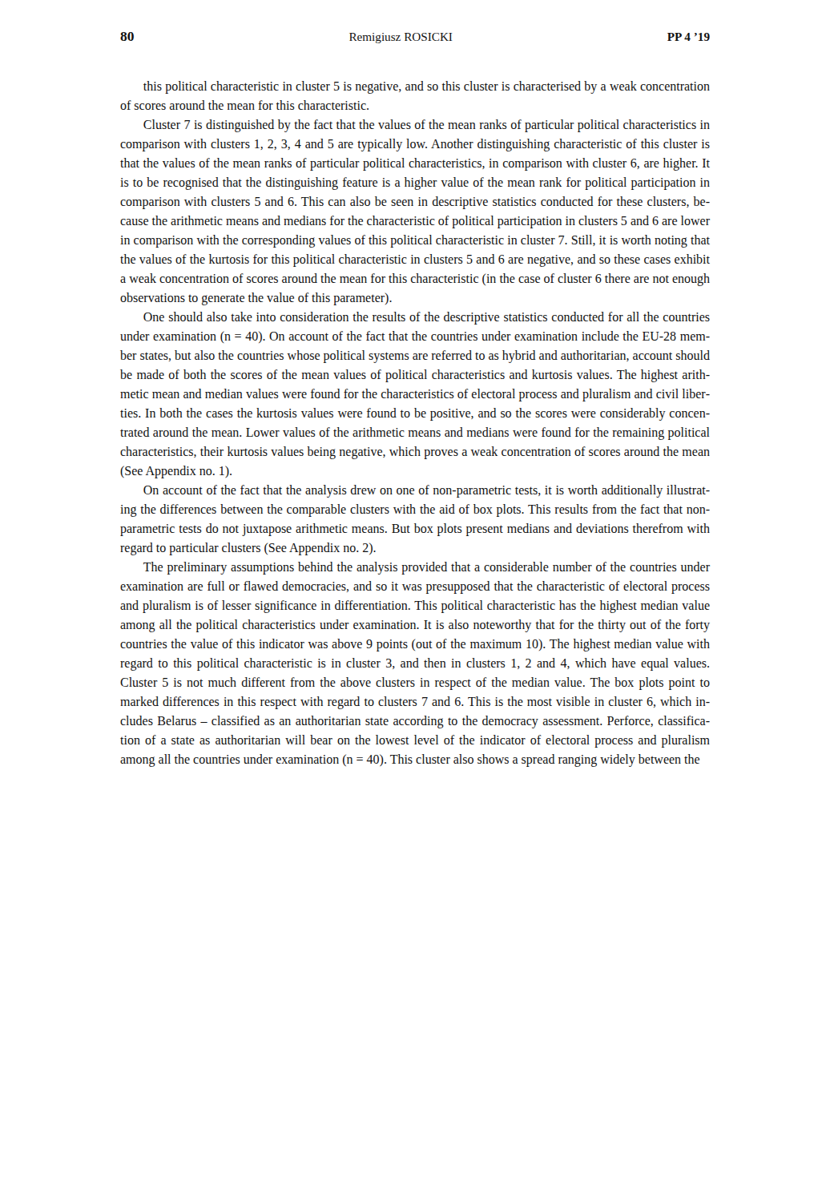80 Remigiusz ROSICKI PP 4 ’19
this political characteristic in cluster 5 is negative, and so this cluster is characterised by a weak concentration of scores around the mean for this characteristic.
Cluster 7 is distinguished by the fact that the values of the mean ranks of particular political characteristics in comparison with clusters 1, 2, 3, 4 and 5 are typically low. Another distinguishing characteristic of this cluster is that the values of the mean ranks of particular political characteristics, in comparison with cluster 6, are higher. It is to be recognised that the distinguishing feature is a higher value of the mean rank for political participation in comparison with clusters 5 and 6. This can also be seen in descriptive statistics conducted for these clusters, because the arithmetic means and medians for the characteristic of political participation in clusters 5 and 6 are lower in comparison with the corresponding values of this political characteristic in cluster 7. Still, it is worth noting that the values of the kurtosis for this political characteristic in clusters 5 and 6 are negative, and so these cases exhibit a weak concentration of scores around the mean for this characteristic (in the case of cluster 6 there are not enough observations to generate the value of this parameter).
One should also take into consideration the results of the descriptive statistics conducted for all the countries under examination (n = 40). On account of the fact that the countries under examination include the EU-28 member states, but also the countries whose political systems are referred to as hybrid and authoritarian, account should be made of both the scores of the mean values of political characteristics and kurtosis values. The highest arithmetic mean and median values were found for the characteristics of electoral process and pluralism and civil liberties. In both the cases the kurtosis values were found to be positive, and so the scores were considerably concentrated around the mean. Lower values of the arithmetic means and medians were found for the remaining political characteristics, their kurtosis values being negative, which proves a weak concentration of scores around the mean (See Appendix no. 1).
On account of the fact that the analysis drew on one of non-parametric tests, it is worth additionally illustrating the differences between the comparable clusters with the aid of box plots. This results from the fact that non-parametric tests do not juxtapose arithmetic means. But box plots present medians and deviations therefrom with regard to particular clusters (See Appendix no. 2).
The preliminary assumptions behind the analysis provided that a considerable number of the countries under examination are full or flawed democracies, and so it was presupposed that the characteristic of electoral process and pluralism is of lesser significance in differentiation. This political characteristic has the highest median value among all the political characteristics under examination. It is also noteworthy that for the thirty out of the forty countries the value of this indicator was above 9 points (out of the maximum 10). The highest median value with regard to this political characteristic is in cluster 3, and then in clusters 1, 2 and 4, which have equal values. Cluster 5 is not much different from the above clusters in respect of the median value. The box plots point to marked differences in this respect with regard to clusters 7 and 6. This is the most visible in cluster 6, which includes Belarus – classified as an authoritarian state according to the democracy assessment. Perforce, classification of a state as authoritarian will bear on the lowest level of the indicator of electoral process and pluralism among all the countries under examination (n = 40). This cluster also shows a spread ranging widely between the